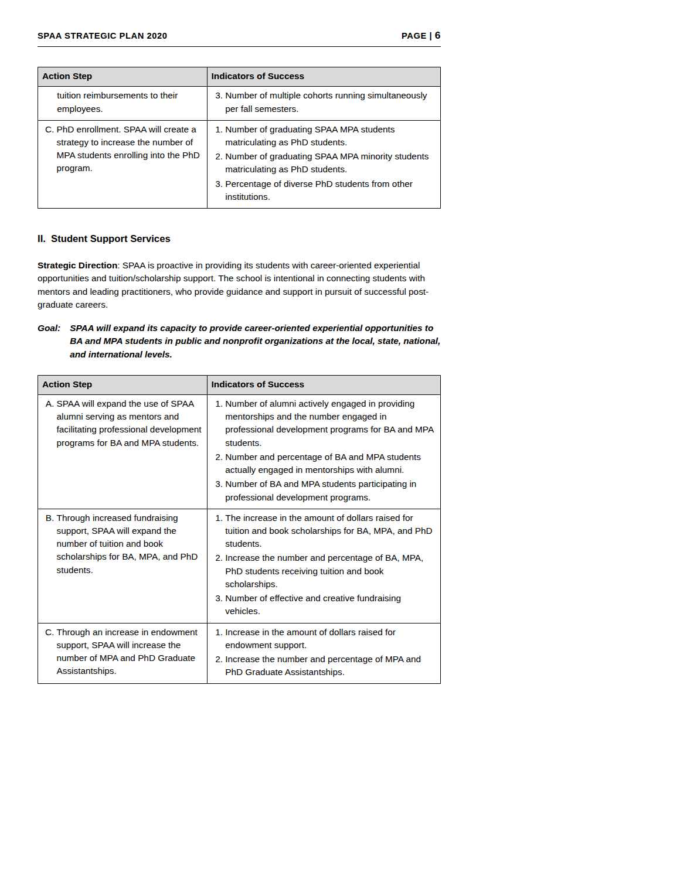SPAA Strategic Plan 2020 Page | 6
| Action Step | Indicators of Success |
| --- | --- |
| tuition reimbursements to their employees. | Number of multiple cohorts running simultaneously per fall semesters. |
| PhD enrollment. SPAA will create a strategy to increase the number of MPA students enrolling into the PhD program. | Number of graduating SPAA MPA students matriculating as PhD students. Number of graduating SPAA MPA minority students matriculating as PhD students. Percentage of diverse PhD students from other institutions. |
II. Student Support Services
Strategic Direction: SPAA is proactive in providing its students with career-oriented experiential opportunities and tuition/scholarship support. The school is intentional in connecting students with mentors and leading practitioners, who provide guidance and support in pursuit of successful post-graduate careers.
Goal:
SPAA will expand its capacity to provide career-oriented experiential opportunities to BA and MPA students in public and nonprofit organizations at the local, state, national, and international levels.
| Action Step | Indicators of Success |
| --- | --- |
| SPAA will expand the use of SPAA alumni serving as mentors and facilitating professional development programs for BA and MPA students. | Number of alumni actively engaged in providing mentorships and the number engaged in professional development programs for BA and MPA students. Number and percentage of BA and MPA students actually engaged in mentorships with alumni. Number of BA and MPA students participating in professional development programs. |
| Through increased fundraising support, SPAA will expand the number of tuition and book scholarships for BA, MPA, and PhD students. | The increase in the amount of dollars raised for tuition and book scholarships for BA, MPA, and PhD students. Increase the number and percentage of BA, MPA, PhD students receiving tuition and book scholarships. Number of effective and creative fundraising vehicles. |
| Through an increase in endowment support, SPAA will increase the number of MPA and PhD Graduate Assistantships. | Increase in the amount of dollars raised for endowment support. Increase the number and percentage of MPA and PhD Graduate Assistantships. |